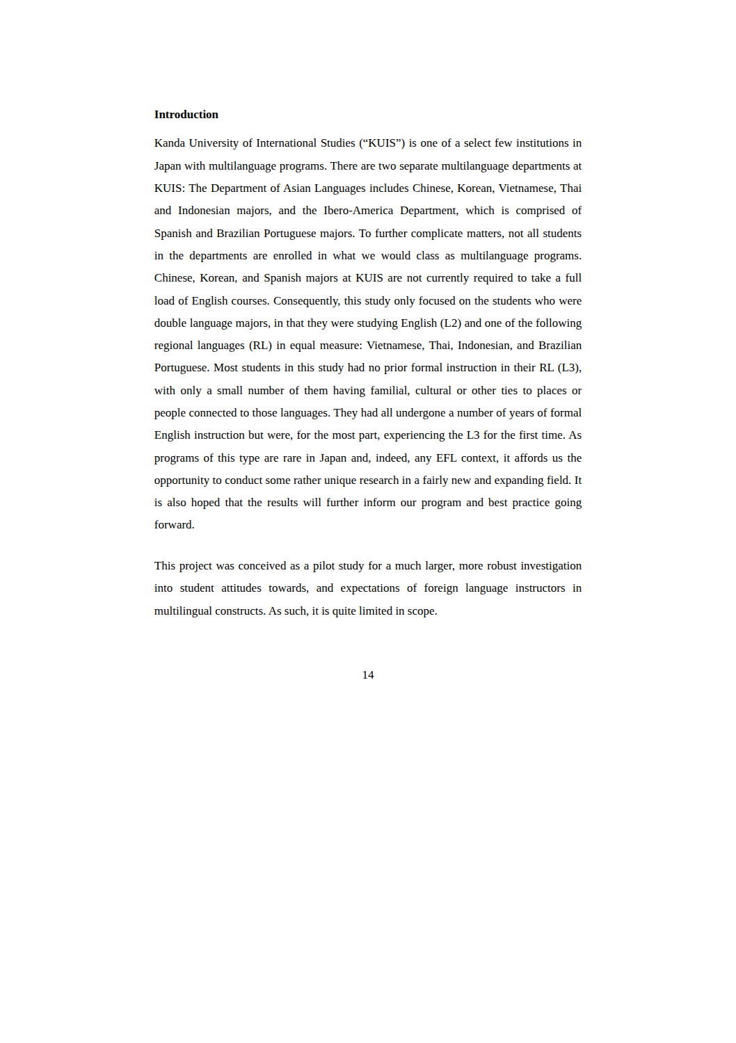Introduction
Kanda University of International Studies (“KUIS”) is one of a select few institutions in Japan with multilanguage programs. There are two separate multilanguage departments at KUIS: The Department of Asian Languages includes Chinese, Korean, Vietnamese, Thai and Indonesian majors, and the Ibero-America Department, which is comprised of Spanish and Brazilian Portuguese majors. To further complicate matters, not all students in the departments are enrolled in what we would class as multilanguage programs. Chinese, Korean, and Spanish majors at KUIS are not currently required to take a full load of English courses. Consequently, this study only focused on the students who were double language majors, in that they were studying English (L2) and one of the following regional languages (RL) in equal measure: Vietnamese, Thai, Indonesian, and Brazilian Portuguese. Most students in this study had no prior formal instruction in their RL (L3), with only a small number of them having familial, cultural or other ties to places or people connected to those languages. They had all undergone a number of years of formal English instruction but were, for the most part, experiencing the L3 for the first time. As programs of this type are rare in Japan and, indeed, any EFL context, it affords us the opportunity to conduct some rather unique research in a fairly new and expanding field. It is also hoped that the results will further inform our program and best practice going forward.
This project was conceived as a pilot study for a much larger, more robust investigation into student attitudes towards, and expectations of foreign language instructors in multilingual constructs. As such, it is quite limited in scope.
14